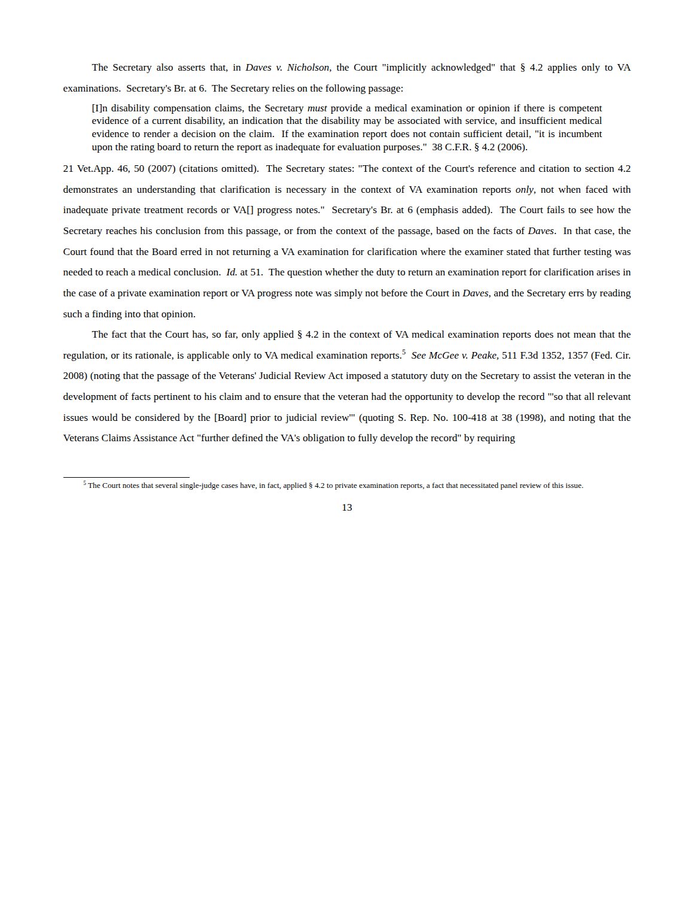The Secretary also asserts that, in Daves v. Nicholson, the Court "implicitly acknowledged" that § 4.2 applies only to VA examinations. Secretary's Br. at 6. The Secretary relies on the following passage:
[I]n disability compensation claims, the Secretary must provide a medical examination or opinion if there is competent evidence of a current disability, an indication that the disability may be associated with service, and insufficient medical evidence to render a decision on the claim. If the examination report does not contain sufficient detail, "it is incumbent upon the rating board to return the report as inadequate for evaluation purposes." 38 C.F.R. § 4.2 (2006).
21 Vet.App. 46, 50 (2007) (citations omitted). The Secretary states: "The context of the Court's reference and citation to section 4.2 demonstrates an understanding that clarification is necessary in the context of VA examination reports only, not when faced with inadequate private treatment records or VA[] progress notes." Secretary's Br. at 6 (emphasis added). The Court fails to see how the Secretary reaches his conclusion from this passage, or from the context of the passage, based on the facts of Daves. In that case, the Court found that the Board erred in not returning a VA examination for clarification where the examiner stated that further testing was needed to reach a medical conclusion. Id. at 51. The question whether the duty to return an examination report for clarification arises in the case of a private examination report or VA progress note was simply not before the Court in Daves, and the Secretary errs by reading such a finding into that opinion.
The fact that the Court has, so far, only applied § 4.2 in the context of VA medical examination reports does not mean that the regulation, or its rationale, is applicable only to VA medical examination reports.5 See McGee v. Peake, 511 F.3d 1352, 1357 (Fed. Cir. 2008) (noting that the passage of the Veterans' Judicial Review Act imposed a statutory duty on the Secretary to assist the veteran in the development of facts pertinent to his claim and to ensure that the veteran had the opportunity to develop the record "'so that all relevant issues would be considered by the [Board] prior to judicial review'" (quoting S. Rep. No. 100-418 at 38 (1998), and noting that the Veterans Claims Assistance Act "further defined the VA's obligation to fully develop the record" by requiring
5 The Court notes that several single-judge cases have, in fact, applied § 4.2 to private examination reports, a fact that necessitated panel review of this issue.
13